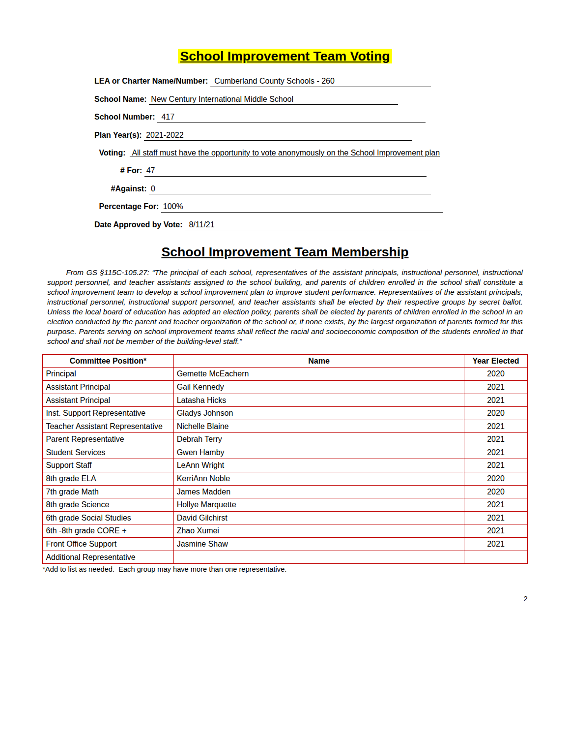School Improvement Team Voting
LEA or Charter Name/Number: Cumberland County Schools - 260
School Name: New Century International Middle School
School Number: 417
Plan Year(s): 2021-2022
Voting: All staff must have the opportunity to vote anonymously on the School Improvement plan
# For: 47
#Against: 0
Percentage For: 100%
Date Approved by Vote: 8/11/21
School Improvement Team Membership
From GS §115C-105.27: “The principal of each school, representatives of the assistant principals, instructional personnel, instructional support personnel, and teacher assistants assigned to the school building, and parents of children enrolled in the school shall constitute a school improvement team to develop a school improvement plan to improve student performance. Representatives of the assistant principals, instructional personnel, instructional support personnel, and teacher assistants shall be elected by their respective groups by secret ballot. Unless the local board of education has adopted an election policy, parents shall be elected by parents of children enrolled in the school in an election conducted by the parent and teacher organization of the school or, if none exists, by the largest organization of parents formed for this purpose. Parents serving on school improvement teams shall reflect the racial and socioeconomic composition of the students enrolled in that school and shall not be member of the building-level staff.”
| Committee Position* | Name | Year Elected |
| --- | --- | --- |
| Principal | Gemette McEachern | 2020 |
| Assistant Principal | Gail Kennedy | 2021 |
| Assistant Principal | Latasha Hicks | 2021 |
| Inst. Support Representative | Gladys Johnson | 2020 |
| Teacher Assistant Representative | Nichelle Blaine | 2021 |
| Parent Representative | Debrah Terry | 2021 |
| Student Services | Gwen Hamby | 2021 |
| Support Staff | LeAnn Wright | 2021 |
| 8th grade ELA | KerriAnn Noble | 2020 |
| 7th grade Math | James Madden | 2020 |
| 8th grade Science | Hollye Marquette | 2021 |
| 6th grade Social Studies | David Gilchirst | 2021 |
| 6th -8th grade CORE + | Zhao Xumei | 2021 |
| Front Office Support | Jasmine Shaw | 2021 |
| Additional Representative | | |
*Add to list as needed. Each group may have more than one representative.
2